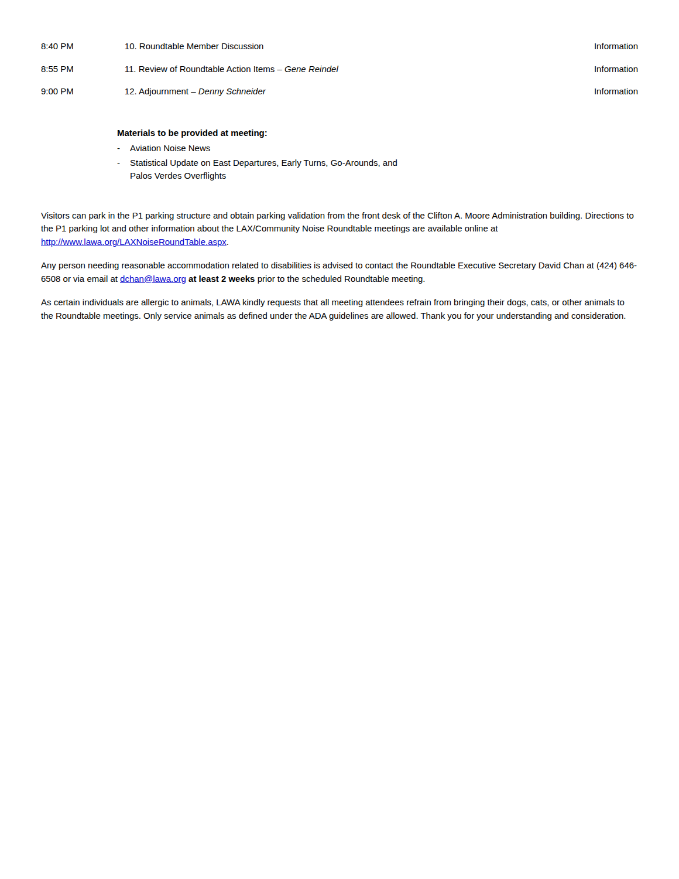| 8:40 PM | 10. Roundtable Member Discussion | Information |
| 8:55 PM | 11. Review of Roundtable Action Items – Gene Reindel | Information |
| 9:00 PM | 12. Adjournment – Denny Schneider | Information |
Materials to be provided at meeting:
Aviation Noise News
Statistical Update on East Departures, Early Turns, Go-Arounds, and
Palos Verdes Overflights
Visitors can park in the P1 parking structure and obtain parking validation from the front desk of the Clifton A. Moore Administration building. Directions to the P1 parking lot and other information about the LAX/Community Noise Roundtable meetings are available online at http://www.lawa.org/LAXNoiseRoundTable.aspx.
Any person needing reasonable accommodation related to disabilities is advised to contact the Roundtable Executive Secretary David Chan at (424) 646-6508 or via email at dchan@lawa.org at least 2 weeks prior to the scheduled Roundtable meeting.
As certain individuals are allergic to animals, LAWA kindly requests that all meeting attendees refrain from bringing their dogs, cats, or other animals to the Roundtable meetings. Only service animals as defined under the ADA guidelines are allowed. Thank you for your understanding and consideration.